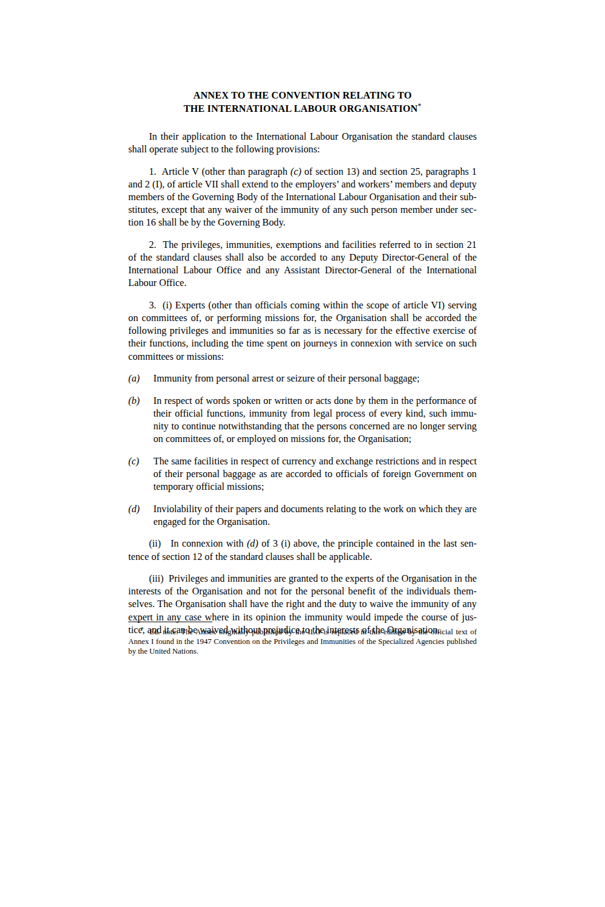Annex to the Convention Relating to
the International Labour Organisation*
In their application to the International Labour Organisation the standard clauses shall operate subject to the following provisions:
1. Article V (other than paragraph (c) of section 13) and section 25, paragraphs 1 and 2 (I), of article VII shall extend to the employers’ and workers’ members and deputy members of the Governing Body of the International Labour Organisation and their substitutes, except that any waiver of the immunity of any such person member under section 16 shall be by the Governing Body.
2. The privileges, immunities, exemptions and facilities referred to in section 21 of the standard clauses shall also be accorded to any Deputy Director-General of the International Labour Office and any Assistant Director-General of the International Labour Office.
3. (i) Experts (other than officials coming within the scope of article VI) serving on committees of, or performing missions for, the Organisation shall be accorded the following privileges and immunities so far as is necessary for the effective exercise of their functions, including the time spent on journeys in connexion with service on such committees or missions:
(a) Immunity from personal arrest or seizure of their personal baggage;
(b) In respect of words spoken or written or acts done by them in the performance of their official functions, immunity from legal process of every kind, such immunity to continue notwithstanding that the persons concerned are no longer serving on committees of, or employed on missions for, the Organisation;
(c) The same facilities in respect of currency and exchange restrictions and in respect of their personal baggage as are accorded to officials of foreign Government on temporary official missions;
(d) Inviolability of their papers and documents relating to the work on which they are engaged for the Organisation.
(ii) In connexion with (d) of 3 (i) above, the principle contained in the last sentence of section 12 of the standard clauses shall be applicable.
(iii) Privileges and immunities are granted to the experts of the Organisation in the interests of the Organisation and not for the personal benefit of the individuals themselves. The Organisation shall have the right and the duty to waive the immunity of any expert in any case where in its opinion the immunity would impede the course of justice, and it can be waived without prejudice to the interests of the Organisation.
* Ed. note: The Annex originally published by the ILO is replaced in this edition by the official text of Annex I found in the 1947 Convention on the Privileges and Immunities of the Specialized Agencies published by the United Nations.